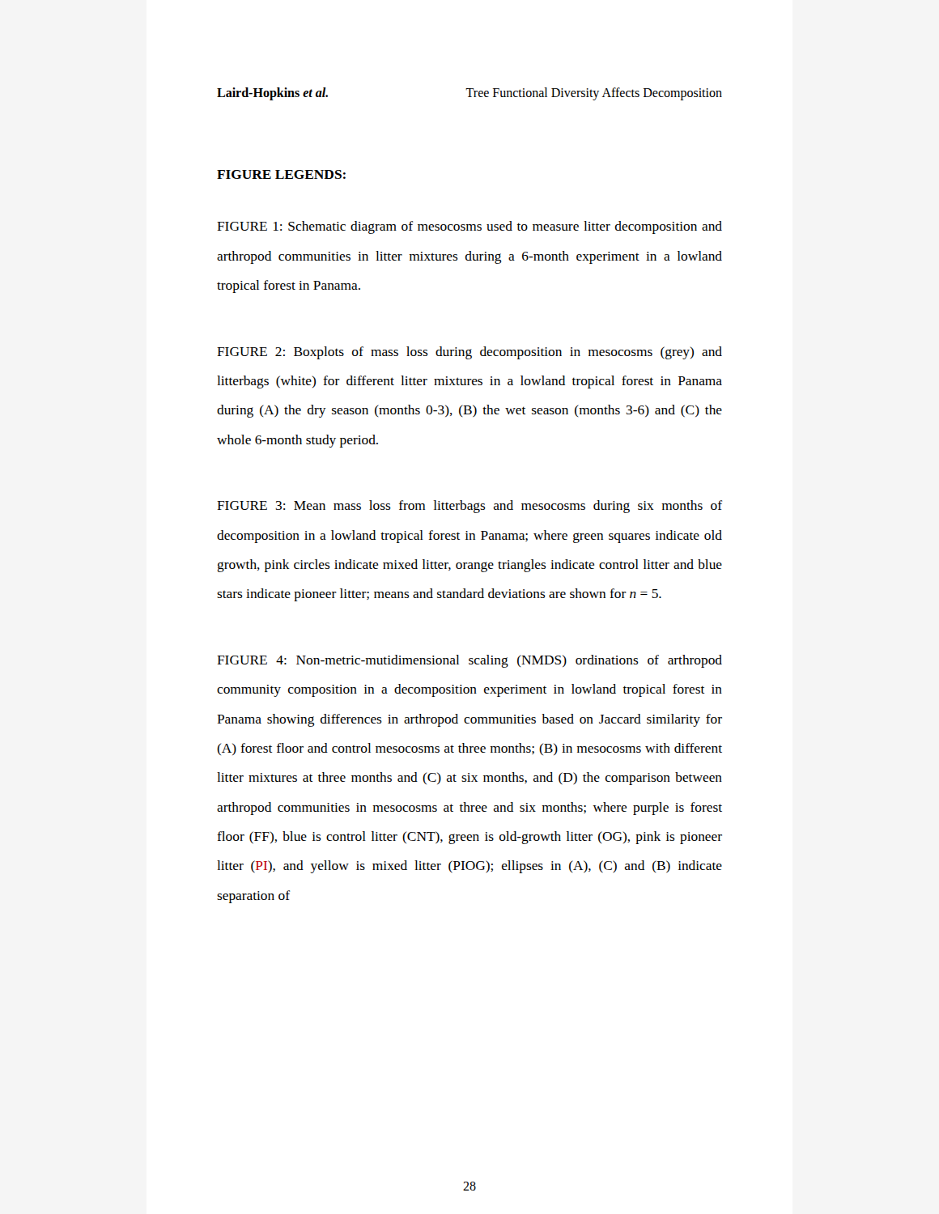Laird-Hopkins et al.
Tree Functional Diversity Affects Decomposition
FIGURE LEGENDS:
FIGURE 1: Schematic diagram of mesocosms used to measure litter decomposition and arthropod communities in litter mixtures during a 6-month experiment in a lowland tropical forest in Panama.
FIGURE 2: Boxplots of mass loss during decomposition in mesocosms (grey) and litterbags (white) for different litter mixtures in a lowland tropical forest in Panama during (A) the dry season (months 0-3), (B) the wet season (months 3-6) and (C) the whole 6-month study period.
FIGURE 3: Mean mass loss from litterbags and mesocosms during six months of decomposition in a lowland tropical forest in Panama; where green squares indicate old growth, pink circles indicate mixed litter, orange triangles indicate control litter and blue stars indicate pioneer litter; means and standard deviations are shown for n = 5.
FIGURE 4: Non-metric-mutidimensional scaling (NMDS) ordinations of arthropod community composition in a decomposition experiment in lowland tropical forest in Panama showing differences in arthropod communities based on Jaccard similarity for (A) forest floor and control mesocosms at three months; (B) in mesocosms with different litter mixtures at three months and (C) at six months, and (D) the comparison between arthropod communities in mesocosms at three and six months; where purple is forest floor (FF), blue is control litter (CNT), green is old-growth litter (OG), pink is pioneer litter (PI), and yellow is mixed litter (PIOG); ellipses in (A), (C) and (B) indicate separation of
28